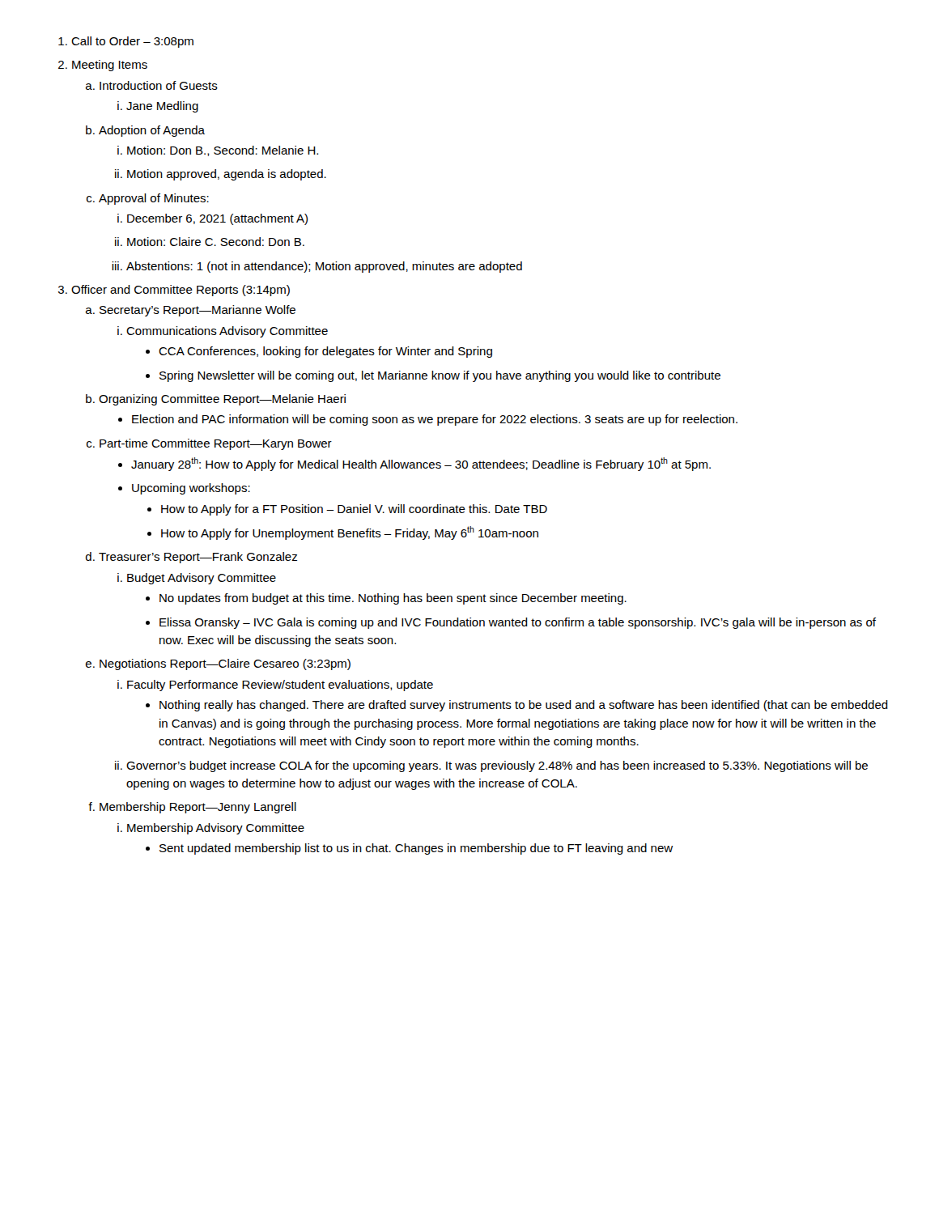Call to Order – 3:08pm
Meeting Items
Introduction of Guests
Jane Medling
Adoption of Agenda
Motion: Don B., Second: Melanie H.
Motion approved, agenda is adopted.
Approval of Minutes:
December 6, 2021 (attachment A)
Motion: Claire C. Second: Don B.
Abstentions: 1 (not in attendance); Motion approved, minutes are adopted
Officer and Committee Reports (3:14pm)
Secretary’s Report—Marianne Wolfe
Communications Advisory Committee
CCA Conferences, looking for delegates for Winter and Spring
Spring Newsletter will be coming out, let Marianne know if you have anything you would like to contribute
Organizing Committee Report—Melanie Haeri
Election and PAC information will be coming soon as we prepare for 2022 elections. 3 seats are up for reelection.
Part-time Committee Report—Karyn Bower
January 28th: How to Apply for Medical Health Allowances – 30 attendees; Deadline is February 10th at 5pm.
Upcoming workshops:
How to Apply for a FT Position – Daniel V. will coordinate this. Date TBD
How to Apply for Unemployment Benefits – Friday, May 6th 10am-noon
Treasurer’s Report—Frank Gonzalez
Budget Advisory Committee
No updates from budget at this time. Nothing has been spent since December meeting.
Elissa Oransky – IVC Gala is coming up and IVC Foundation wanted to confirm a table sponsorship. IVC’s gala will be in-person as of now. Exec will be discussing the seats soon.
Negotiations Report—Claire Cesareo (3:23pm)
Faculty Performance Review/student evaluations, update
Nothing really has changed. There are drafted survey instruments to be used and a software has been identified (that can be embedded in Canvas) and is going through the purchasing process. More formal negotiations are taking place now for how it will be written in the contract. Negotiations will meet with Cindy soon to report more within the coming months.
Governor’s budget increase COLA for the upcoming years. It was previously 2.48% and has been increased to 5.33%. Negotiations will be opening on wages to determine how to adjust our wages with the increase of COLA.
Membership Report—Jenny Langrell
Membership Advisory Committee
Sent updated membership list to us in chat. Changes in membership due to FT leaving and new